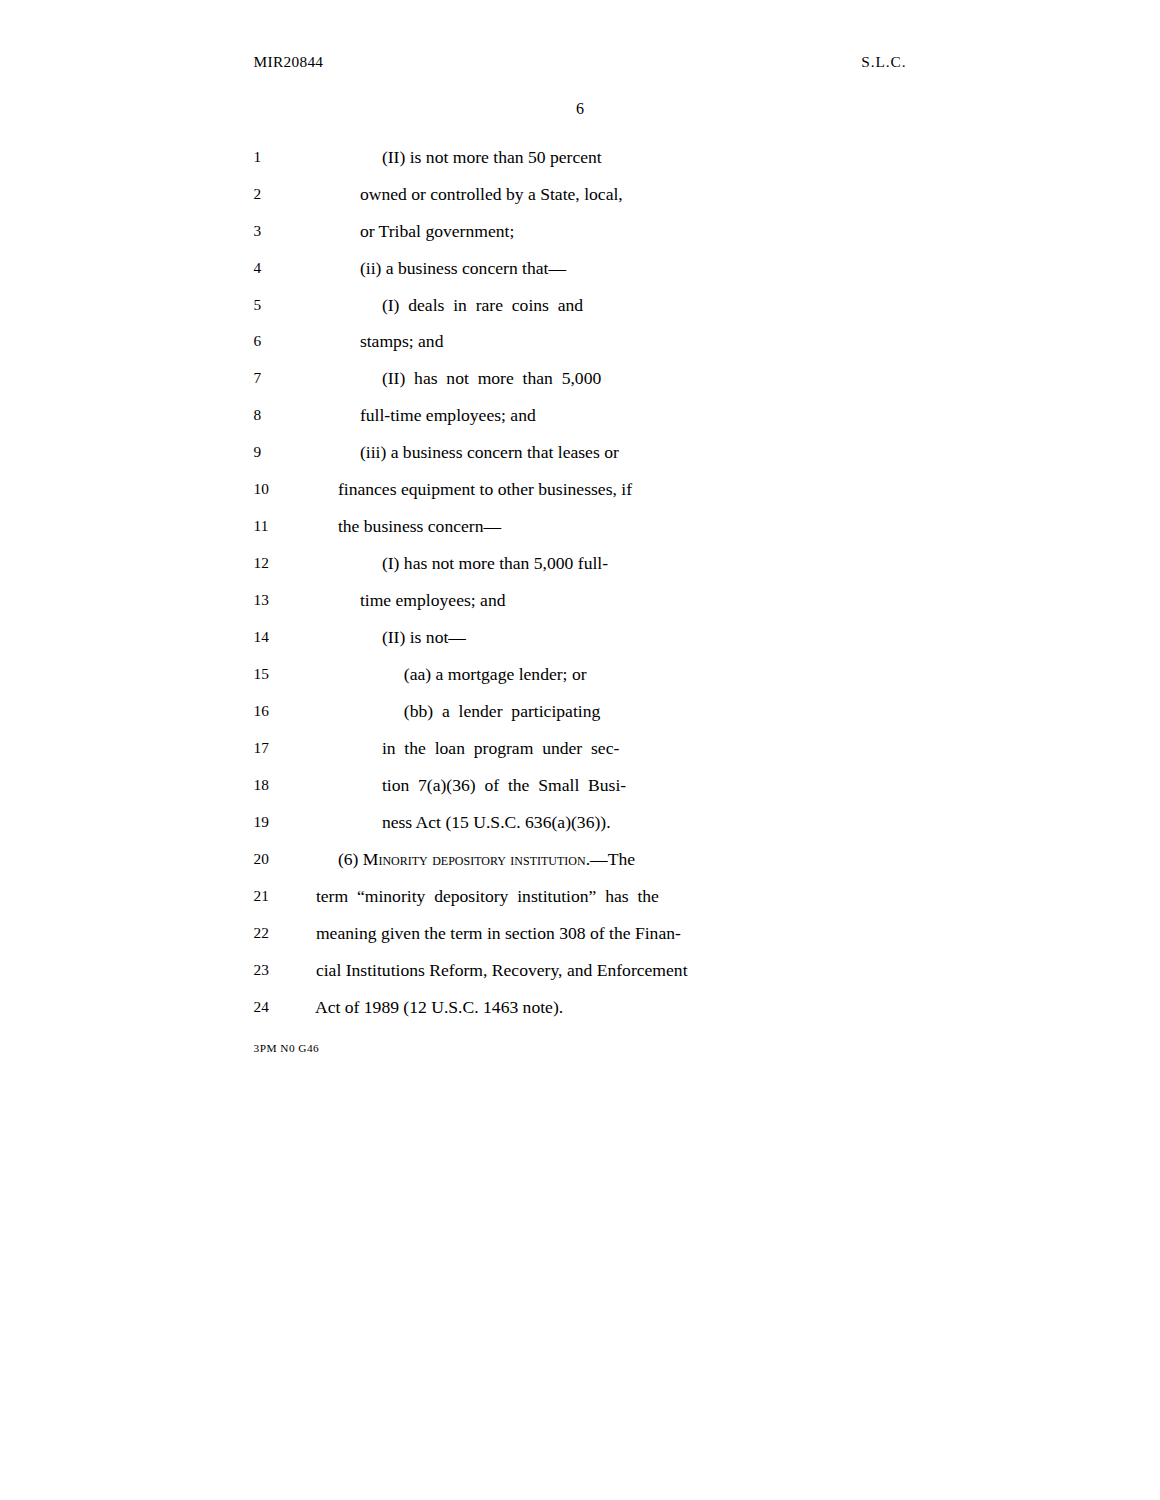MIR20844 S.L.C.
6
| 1 | (II) is not more than 50 percent |
| 2 | owned or controlled by a State, local, |
| 3 | or Tribal government; |
| 4 | (ii) a business concern that— |
| 5 | (I) deals in rare coins and |
| 6 | stamps; and |
| 7 | (II) has not more than 5,000 |
| 8 | full-time employees; and |
| 9 | (iii) a business concern that leases or |
| 10 | finances equipment to other businesses, if |
| 11 | the business concern— |
| 12 | (I) has not more than 5,000 full- |
| 13 | time employees; and |
| 14 | (II) is not— |
| 15 | (aa) a mortgage lender; or |
| 16 | (bb) a lender participating |
| 17 | in the loan program under sec- |
| 18 | tion 7(a)(36) of the Small Busi- |
| 19 | ness Act (15 U.S.C. 636(a)(36)). |
| 20 | (6) Minority depository institution. —The |
| 21 | term “minority depository institution” has the |
| 22 | meaning given the term in section 308 of the Finan- |
| 23 | cial Institutions Reform, Recovery, and Enforcement |
| 24 | Act of 1989 (12 U.S.C. 1463 note). |
3PM N0 G46